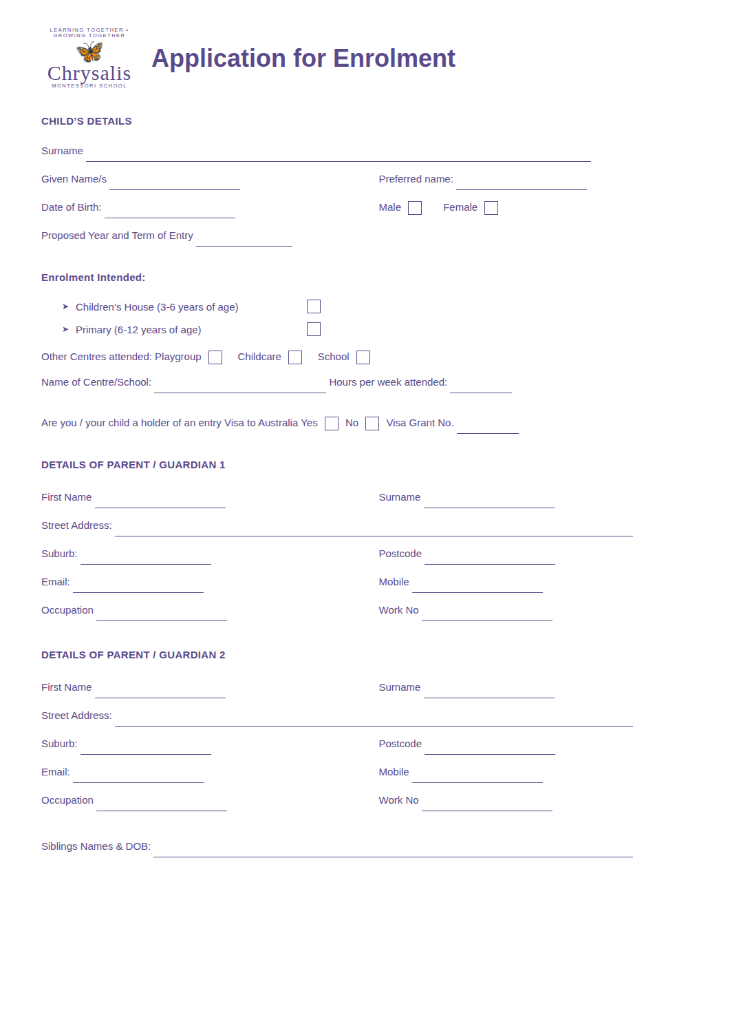LEARNING TOGETHER • GROWING TOGETHER 🦋 Chrysalis MONTESSORI SCHOOL
Application for Enrolment
CHILD’S DETAILS
Surname
Given Name/s
Preferred name:
Date of Birth:
Male Female
Proposed Year and Term of Entry
Enrolment Intended:
Children’s House (3-6 years of age)
Primary (6-12 years of age)
Other Centres attended: Playgroup Childcare School
Name of Centre/School: Hours per week attended:
Are you / your child a holder of an entry Visa to Australia Yes No Visa Grant No.
DETAILS OF PARENT / GUARDIAN 1
First Name
Surname
Street Address:
Suburb:
Postcode
Email:
Mobile
Occupation
Work No
DETAILS OF PARENT / GUARDIAN 2
First Name
Surname
Street Address:
Suburb:
Postcode
Email:
Mobile
Occupation
Work No
Siblings Names & DOB: